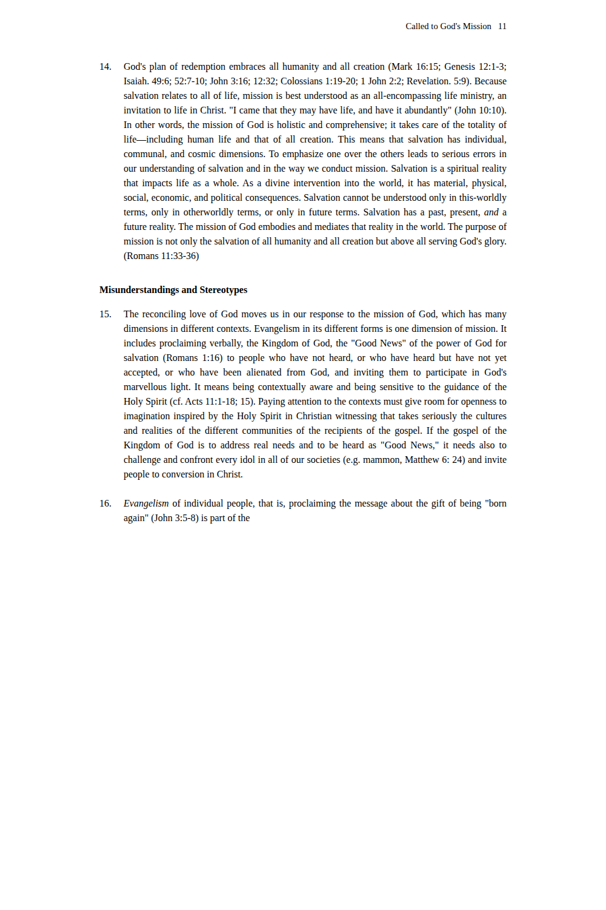Called to God's Mission 11
14. God's plan of redemption embraces all humanity and all creation (Mark 16:15; Genesis 12:1-3; Isaiah. 49:6; 52:7-10; John 3:16; 12:32; Colossians 1:19-20; 1 John 2:2; Revelation. 5:9). Because salvation relates to all of life, mission is best understood as an all-encompassing life ministry, an invitation to life in Christ. "I came that they may have life, and have it abundantly" (John 10:10). In other words, the mission of God is holistic and comprehensive; it takes care of the totality of life—including human life and that of all creation. This means that salvation has individual, communal, and cosmic dimensions. To emphasize one over the others leads to serious errors in our understanding of salvation and in the way we conduct mission. Salvation is a spiritual reality that impacts life as a whole. As a divine intervention into the world, it has material, physical, social, economic, and political consequences. Salvation cannot be understood only in this-worldly terms, only in otherworldly terms, or only in future terms. Salvation has a past, present, and a future reality. The mission of God embodies and mediates that reality in the world. The purpose of mission is not only the salvation of all humanity and all creation but above all serving God's glory. (Romans 11:33-36)
Misunderstandings and Stereotypes
15. The reconciling love of God moves us in our response to the mission of God, which has many dimensions in different contexts. Evangelism in its different forms is one dimension of mission. It includes proclaiming verbally, the Kingdom of God, the "Good News" of the power of God for salvation (Romans 1:16) to people who have not heard, or who have heard but have not yet accepted, or who have been alienated from God, and inviting them to participate in God's marvellous light. It means being contextually aware and being sensitive to the guidance of the Holy Spirit (cf. Acts 11:1-18; 15). Paying attention to the contexts must give room for openness to imagination inspired by the Holy Spirit in Christian witnessing that takes seriously the cultures and realities of the different communities of the recipients of the gospel. If the gospel of the Kingdom of God is to address real needs and to be heard as "Good News," it needs also to challenge and confront every idol in all of our societies (e.g. mammon, Matthew 6: 24) and invite people to conversion in Christ.
16. Evangelism of individual people, that is, proclaiming the message about the gift of being "born again" (John 3:5-8) is part of the